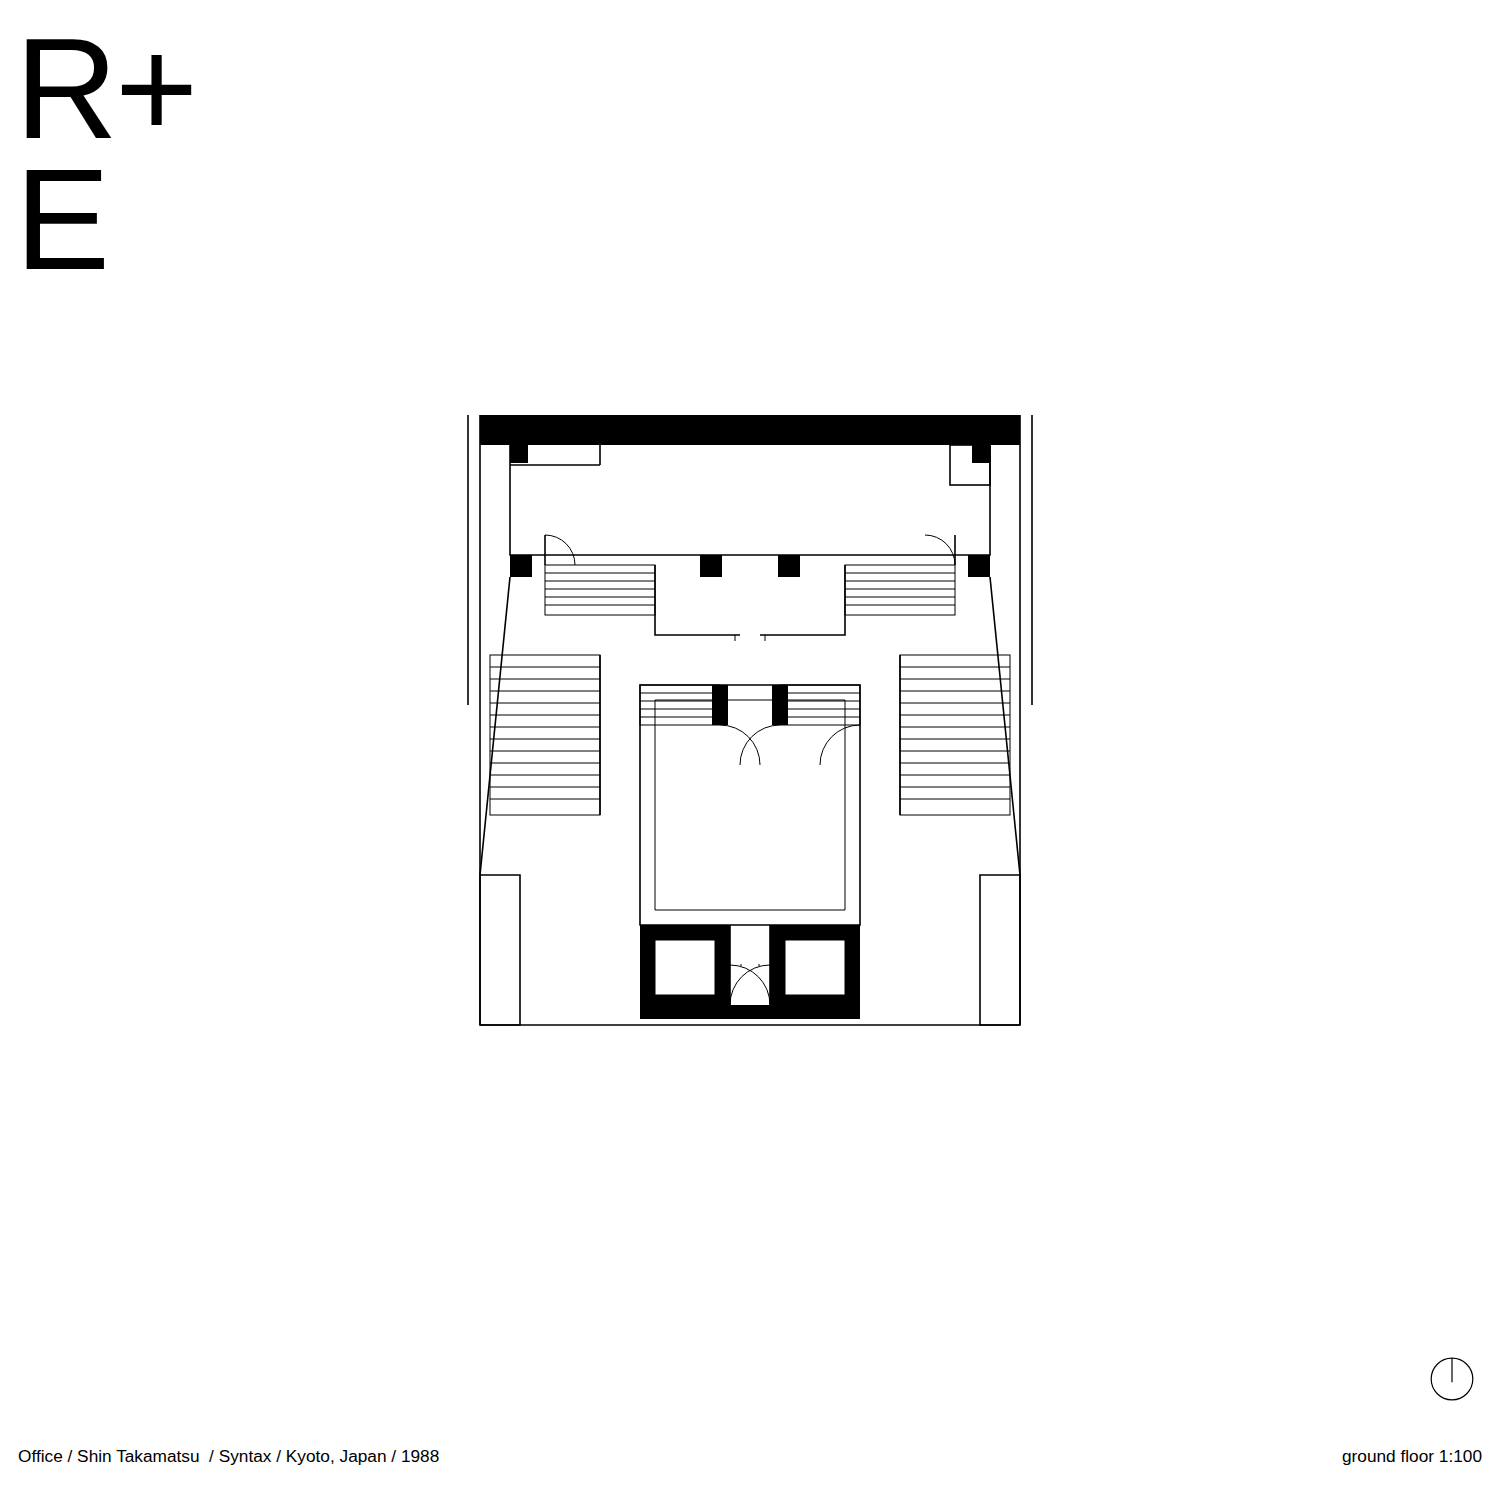R+ E
Office / Shin Takamatsu / Syntax / Kyoto, Japan / 1988
ground floor 1:100